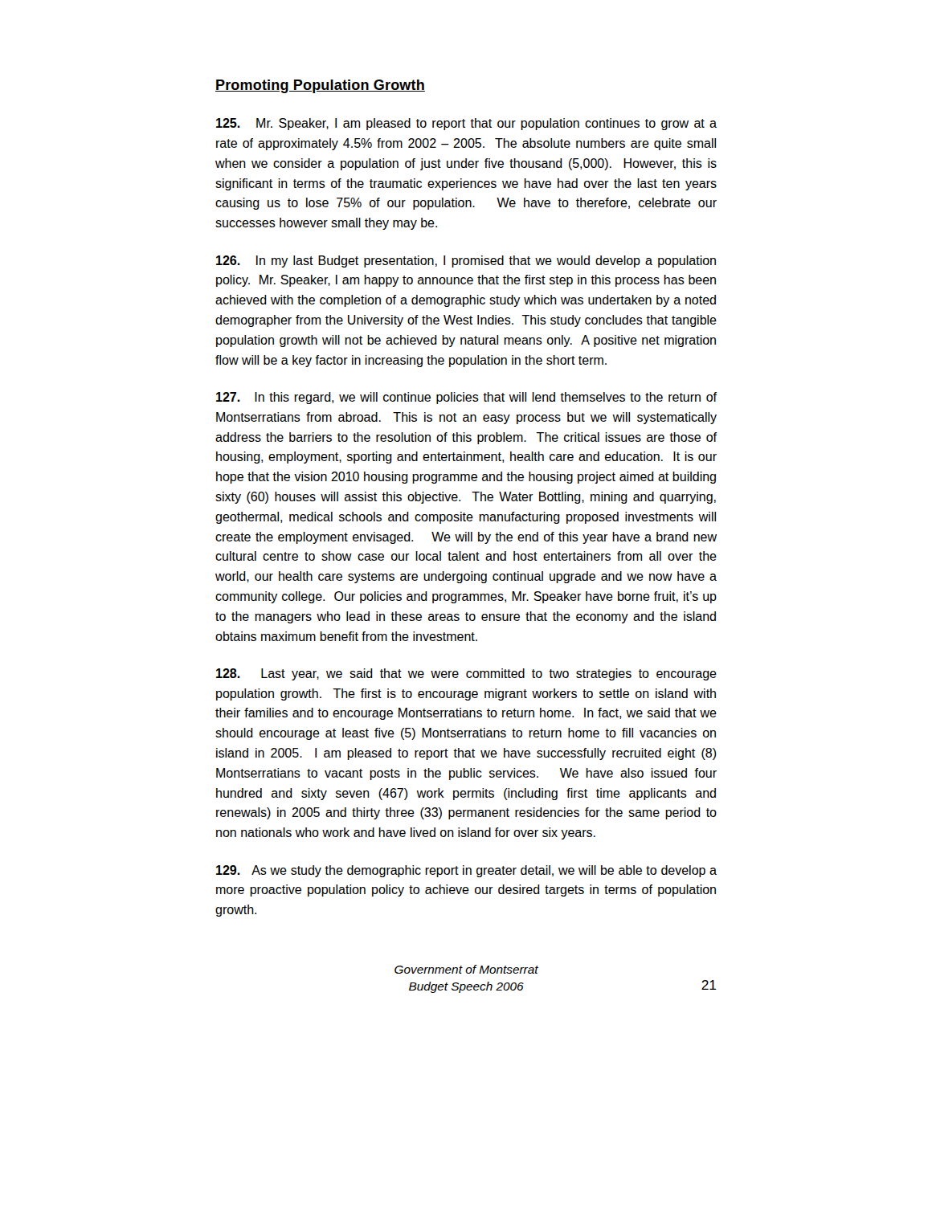Promoting Population Growth
125. Mr. Speaker, I am pleased to report that our population continues to grow at a rate of approximately 4.5% from 2002 – 2005. The absolute numbers are quite small when we consider a population of just under five thousand (5,000). However, this is significant in terms of the traumatic experiences we have had over the last ten years causing us to lose 75% of our population. We have to therefore, celebrate our successes however small they may be.
126. In my last Budget presentation, I promised that we would develop a population policy. Mr. Speaker, I am happy to announce that the first step in this process has been achieved with the completion of a demographic study which was undertaken by a noted demographer from the University of the West Indies. This study concludes that tangible population growth will not be achieved by natural means only. A positive net migration flow will be a key factor in increasing the population in the short term.
127. In this regard, we will continue policies that will lend themselves to the return of Montserratians from abroad. This is not an easy process but we will systematically address the barriers to the resolution of this problem. The critical issues are those of housing, employment, sporting and entertainment, health care and education. It is our hope that the vision 2010 housing programme and the housing project aimed at building sixty (60) houses will assist this objective. The Water Bottling, mining and quarrying, geothermal, medical schools and composite manufacturing proposed investments will create the employment envisaged. We will by the end of this year have a brand new cultural centre to show case our local talent and host entertainers from all over the world, our health care systems are undergoing continual upgrade and we now have a community college. Our policies and programmes, Mr. Speaker have borne fruit, it’s up to the managers who lead in these areas to ensure that the economy and the island obtains maximum benefit from the investment.
128. Last year, we said that we were committed to two strategies to encourage population growth. The first is to encourage migrant workers to settle on island with their families and to encourage Montserratians to return home. In fact, we said that we should encourage at least five (5) Montserratians to return home to fill vacancies on island in 2005. I am pleased to report that we have successfully recruited eight (8) Montserratians to vacant posts in the public services. We have also issued four hundred and sixty seven (467) work permits (including first time applicants and renewals) in 2005 and thirty three (33) permanent residencies for the same period to non nationals who work and have lived on island for over six years.
129. As we study the demographic report in greater detail, we will be able to develop a more proactive population policy to achieve our desired targets in terms of population growth.
Government of Montserrat
Budget Speech 2006
21